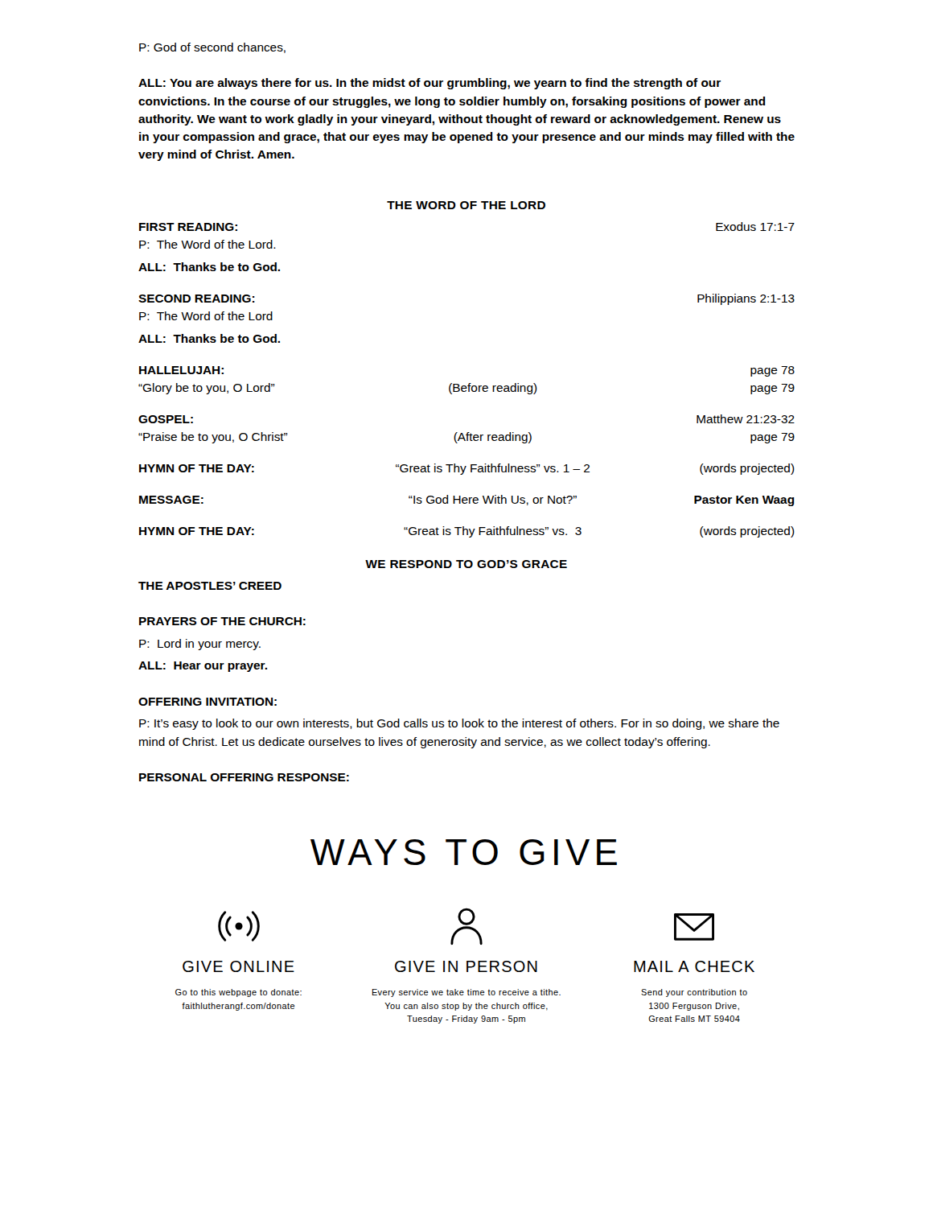P: God of second chances,
ALL: You are always there for us. In the midst of our grumbling, we yearn to find the strength of our convictions. In the course of our struggles, we long to soldier humbly on, forsaking positions of power and authority. We want to work gladly in your vineyard, without thought of reward or acknowledgement. Renew us in your compassion and grace, that our eyes may be opened to your presence and our minds may filled with the very mind of Christ. Amen.
THE WORD OF THE LORD
FIRST READING:
Exodus 17:1-7
P: The Word of the Lord.
ALL: Thanks be to God.
SECOND READING:
Philippians 2:1-13
P: The Word of the Lord
ALL: Thanks be to God.
HALLELUJAH:
page 78
“Glory be to you, O Lord”
(Before reading)
page 79
GOSPEL:
Matthew 21:23-32
“Praise be to you, O Christ”
(After reading)
page 79
HYMN OF THE DAY:
“Great is Thy Faithfulness” vs. 1 – 2
(words projected)
MESSAGE:
“Is God Here With Us, or Not?”
Pastor Ken Waag
HYMN OF THE DAY:
“Great is Thy Faithfulness” vs. 3
(words projected)
WE RESPOND TO GOD’S GRACE
THE APOSTLES’ CREED
PRAYERS OF THE CHURCH:
P: Lord in your mercy.
ALL: Hear our prayer.
OFFERING INVITATION:
P: It’s easy to look to our own interests, but God calls us to look to the interest of others. For in so doing, we share the mind of Christ. Let us dedicate ourselves to lives of generosity and service, as we collect today’s offering.
PERSONAL OFFERING RESPONSE:
WAYS TO GIVE
GIVE ONLINE
Go to this webpage to donate:
faithlutherangf.com/donate
GIVE IN PERSON
Every service we take time to receive a tithe. You can also stop by the church office,
Tuesday - Friday 9am - 5pm
MAIL A CHECK
Send your contribution to
1300 Ferguson Drive,
Great Falls MT 59404